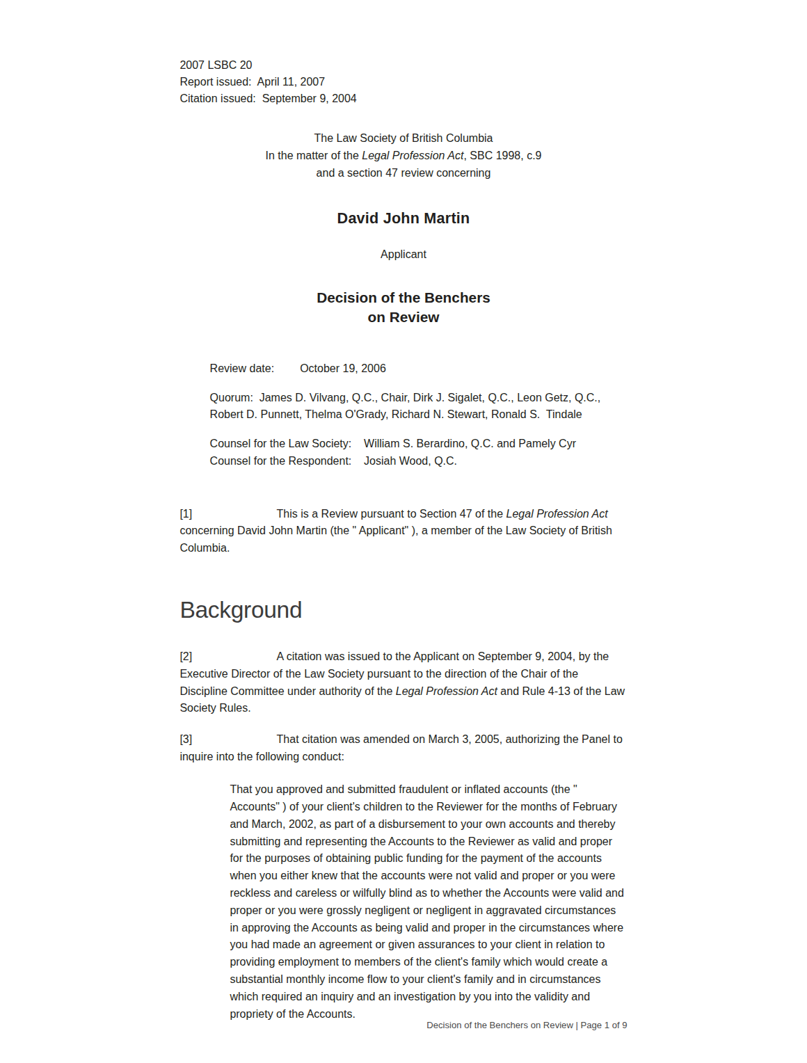2007 LSBC 20
Report issued: April 11, 2007
Citation issued: September 9, 2004
The Law Society of British Columbia In the matter of the Legal Profession Act, SBC 1998, c.9 and a section 47 review concerning
David John Martin
Applicant
Decision of the Benchers
on Review
Review date: October 19, 2006
Quorum: James D. Vilvang, Q.C., Chair, Dirk J. Sigalet, Q.C., Leon Getz, Q.C., Robert D. Punnett, Thelma O'Grady, Richard N. Stewart, Ronald S. Tindale
Counsel for the Law Society: William S. Berardino, Q.C. and Pamely Cyr
Counsel for the Respondent: Josiah Wood, Q.C.
[1] This is a Review pursuant to Section 47 of the Legal Profession Act concerning David John Martin (the " Applicant" ), a member of the Law Society of British Columbia.
Background
[2] A citation was issued to the Applicant on September 9, 2004, by the Executive Director of the Law Society pursuant to the direction of the Chair of the Discipline Committee under authority of the Legal Profession Act and Rule 4-13 of the Law Society Rules.
[3] That citation was amended on March 3, 2005, authorizing the Panel to inquire into the following conduct:
That you approved and submitted fraudulent or inflated accounts (the " Accounts" ) of your client's children to the Reviewer for the months of February and March, 2002, as part of a disbursement to your own accounts and thereby submitting and representing the Accounts to the Reviewer as valid and proper for the purposes of obtaining public funding for the payment of the accounts when you either knew that the accounts were not valid and proper or you were reckless and careless or wilfully blind as to whether the Accounts were valid and proper or you were grossly negligent or negligent in aggravated circumstances in approving the Accounts as being valid and proper in the circumstances where you had made an agreement or given assurances to your client in relation to providing employment to members of the client's family which would create a substantial monthly income flow to your client's family and in circumstances which required an inquiry and an investigation by you into the validity and propriety of the Accounts.
Decision of the Benchers on Review | Page 1 of 9